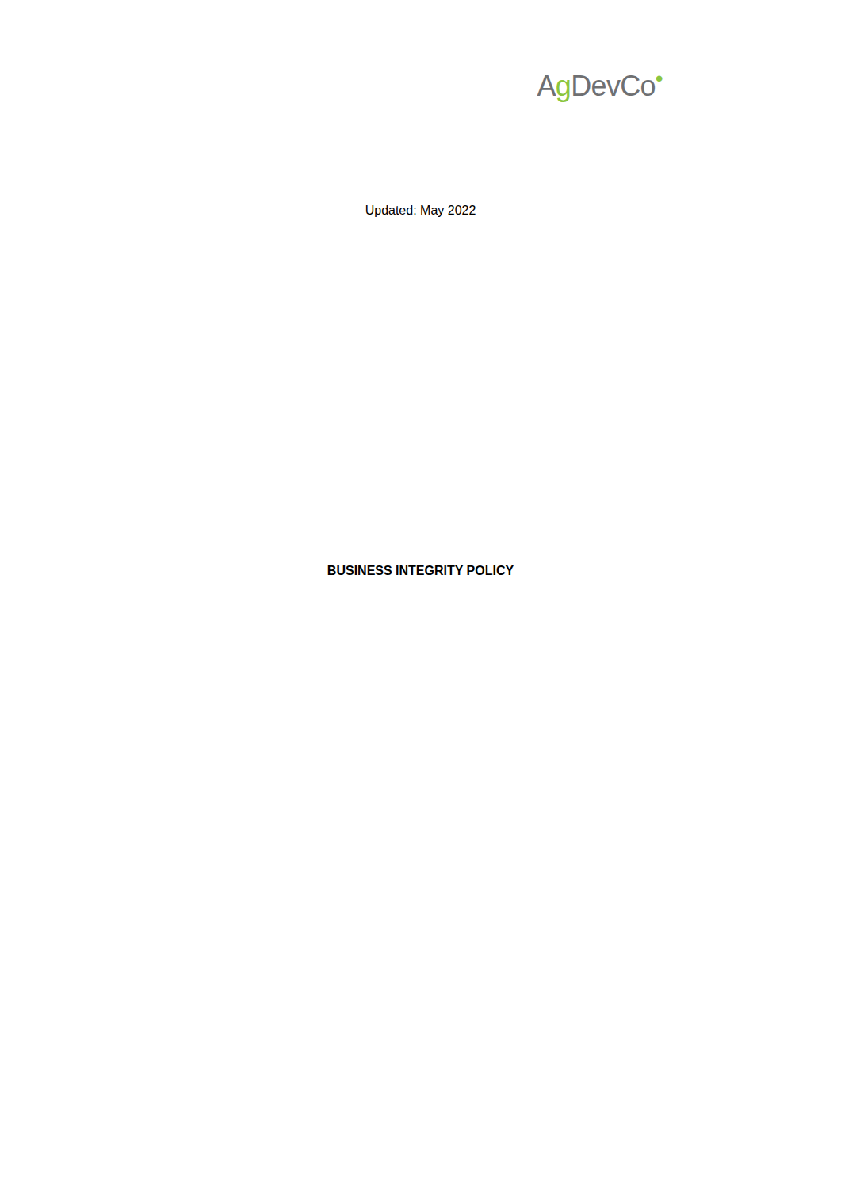AgDevCo•
Updated: May 2022
BUSINESS INTEGRITY POLICY